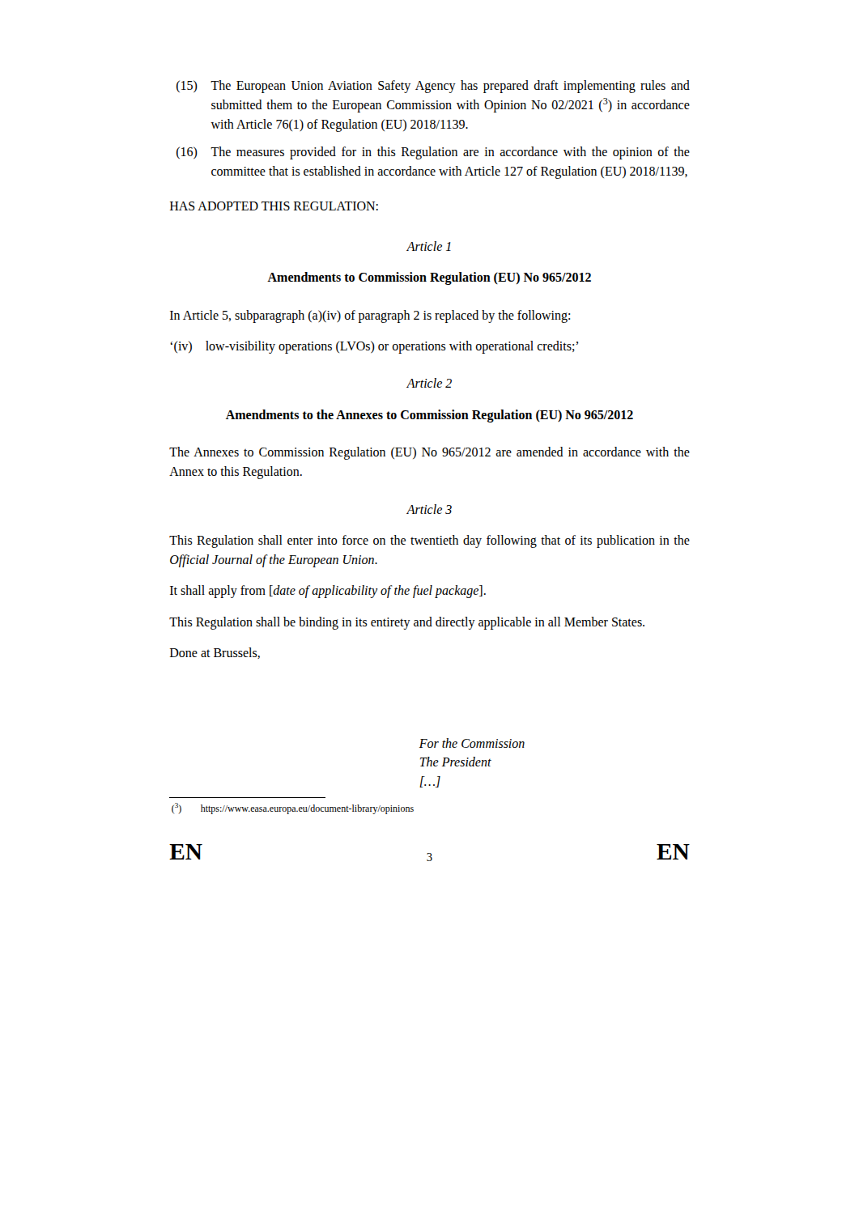(15)
The European Union Aviation Safety Agency has prepared draft implementing rules and submitted them to the European Commission with Opinion No 02/2021 (3) in accordance with Article 76(1) of Regulation (EU) 2018/1139.
(16)
The measures provided for in this Regulation are in accordance with the opinion of the committee that is established in accordance with Article 127 of Regulation (EU) 2018/1139,
HAS ADOPTED THIS REGULATION:
Article 1
Amendments to Commission Regulation (EU) No 965/2012
In Article 5, subparagraph (a)(iv) of paragraph 2 is replaced by the following:
‘(iv) low-visibility operations (LVOs) or operations with operational credits;’
Article 2
Amendments to the Annexes to Commission Regulation (EU) No 965/2012
The Annexes to Commission Regulation (EU) No 965/2012 are amended in accordance with the Annex to this Regulation.
Article 3
This Regulation shall enter into force on the twentieth day following that of its publication in the Official Journal of the European Union.
It shall apply from [date of applicability of the fuel package].
This Regulation shall be binding in its entirety and directly applicable in all Member States.
Done at Brussels,
For the Commission
The President
[…]
(3)
https://www.easa.europa.eu/document-library/opinions
EN 3 EN